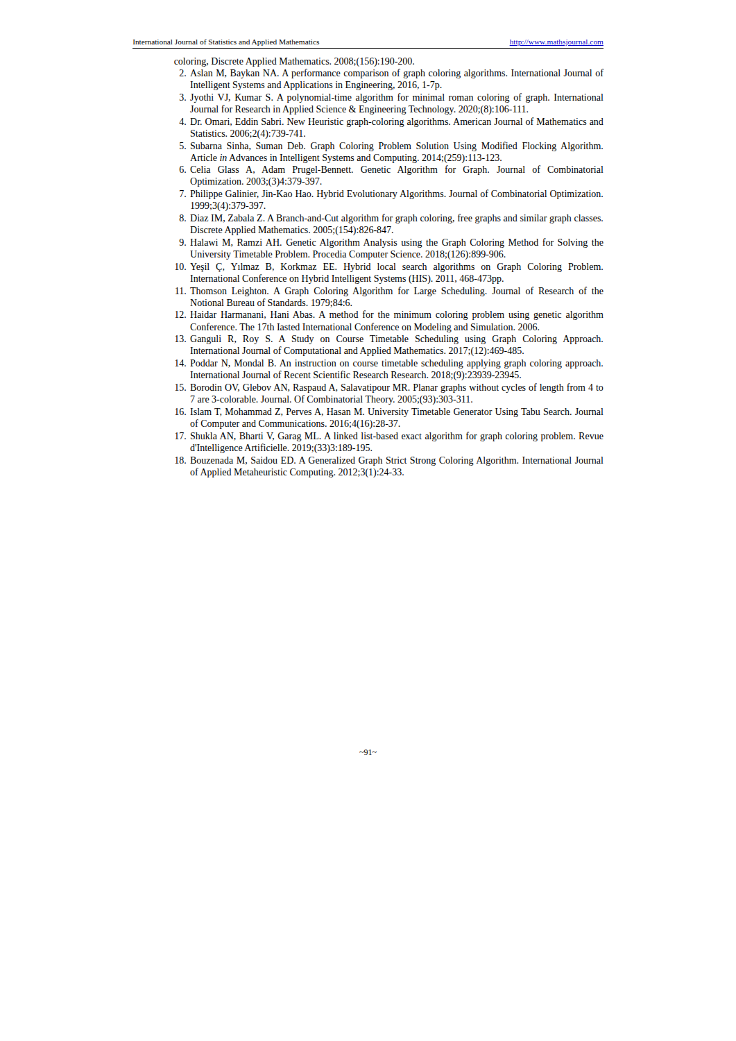International Journal of Statistics and Applied Mathematics http://www.mathsjournal.com
coloring, Discrete Applied Mathematics. 2008;(156):190-200.
Aslan M, Baykan NA. A performance comparison of graph coloring algorithms. International Journal of Intelligent Systems and Applications in Engineering, 2016, 1-7p.
Jyothi VJ, Kumar S. A polynomial-time algorithm for minimal roman coloring of graph. International Journal for Research in Applied Science & Engineering Technology. 2020;(8):106-111.
Dr. Omari, Eddin Sabri. New Heuristic graph-coloring algorithms. American Journal of Mathematics and Statistics. 2006;2(4):739-741.
Subarna Sinha, Suman Deb. Graph Coloring Problem Solution Using Modified Flocking Algorithm. Article in Advances in Intelligent Systems and Computing. 2014;(259):113-123.
Celia Glass A, Adam Prugel-Bennett. Genetic Algorithm for Graph. Journal of Combinatorial Optimization. 2003;(3)4:379-397.
Philippe Galinier, Jin-Kao Hao. Hybrid Evolutionary Algorithms. Journal of Combinatorial Optimization. 1999;3(4):379-397.
Diaz IM, Zabala Z. A Branch-and-Cut algorithm for graph coloring, free graphs and similar graph classes. Discrete Applied Mathematics. 2005;(154):826-847.
Halawi M, Ramzi AH. Genetic Algorithm Analysis using the Graph Coloring Method for Solving the University Timetable Problem. Procedia Computer Science. 2018;(126):899-906.
Yeşil Ç, Yılmaz B, Korkmaz EE. Hybrid local search algorithms on Graph Coloring Problem. International Conference on Hybrid Intelligent Systems (HIS). 2011, 468-473pp.
Thomson Leighton. A Graph Coloring Algorithm for Large Scheduling. Journal of Research of the Notional Bureau of Standards. 1979;84:6.
Haidar Harmanani, Hani Abas. A method for the minimum coloring problem using genetic algorithm Conference. The 17th Iasted International Conference on Modeling and Simulation. 2006.
Ganguli R, Roy S. A Study on Course Timetable Scheduling using Graph Coloring Approach. International Journal of Computational and Applied Mathematics. 2017;(12):469-485.
Poddar N, Mondal B. An instruction on course timetable scheduling applying graph coloring approach. International Journal of Recent Scientific Research Research. 2018;(9):23939-23945.
Borodin OV, Glebov AN, Raspaud A, Salavatipour MR. Planar graphs without cycles of length from 4 to 7 are 3-colorable. Journal. Of Combinatorial Theory. 2005;(93):303-311.
Islam T, Mohammad Z, Perves A, Hasan M. University Timetable Generator Using Tabu Search. Journal of Computer and Communications. 2016;4(16):28-37.
Shukla AN, Bharti V, Garag ML. A linked list-based exact algorithm for graph coloring problem. Revue d'Intelligence Artificielle. 2019;(33)3:189-195.
Bouzenada M, Saidou ED. A Generalized Graph Strict Strong Coloring Algorithm. International Journal of Applied Metaheuristic Computing. 2012;3(1):24-33.
~91~